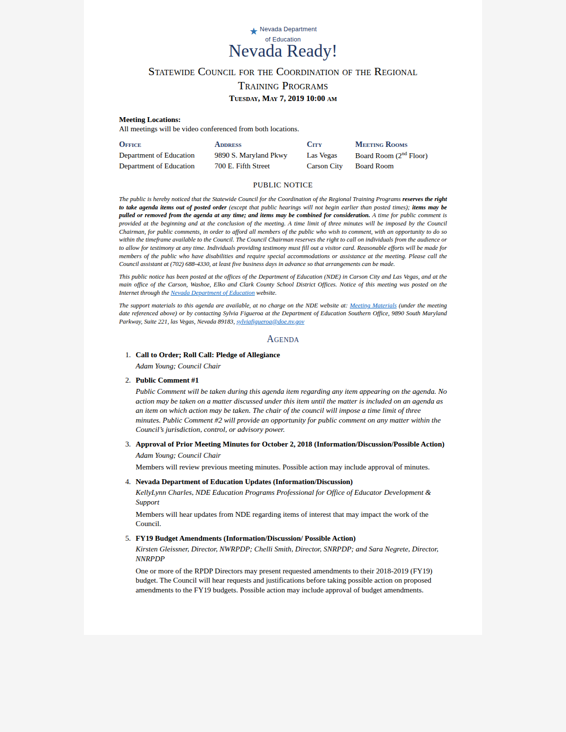★ Nevada Department
of Education
Nevada Ready!
Statewide Council for the Coordination of the Regional
Training Programs
Tuesday, May 7, 2019 10:00 am
Meeting Locations:
All meetings will be video conferenced from both locations.
| Office | Address | City | Meeting Rooms |
| --- | --- | --- | --- |
| Department of Education | 9890 S. Maryland Pkwy | Las Vegas | Board Room (2 nd Floor) |
| Department of Education | 700 E. Fifth Street | Carson City | Board Room |
PUBLIC NOTICE
The public is hereby noticed that the Statewide Council for the Coordination of the Regional Training Programs reserves the right to take agenda items out of posted order (except that public hearings will not begin earlier than posted times); items may be pulled or removed from the agenda at any time; and items may be combined for consideration. A time for public comment is provided at the beginning and at the conclusion of the meeting. A time limit of three minutes will be imposed by the Council Chairman, for public comments, in order to afford all members of the public who wish to comment, with an opportunity to do so within the timeframe available to the Council. The Council Chairman reserves the right to call on individuals from the audience or to allow for testimony at any time. Individuals providing testimony must fill out a visitor card. Reasonable efforts will be made for members of the public who have disabilities and require special accommodations or assistance at the meeting. Please call the Council assistant at (702) 688-4330, at least five business days in advance so that arrangements can be made.
This public notice has been posted at the offices of the Department of Education (NDE) in Carson City and Las Vegas, and at the main office of the Carson, Washoe, Elko and Clark County School District Offices. Notice of this meeting was posted on the Internet through the Nevada Department of Education website.
The support materials to this agenda are available, at no charge on the NDE website at: Meeting Materials (under the meeting date referenced above) or by contacting Sylvia Figueroa at the Department of Education Southern Office, 9890 South Maryland Parkway, Suite 221, las Vegas, Nevada 89183, sylviafigueroa@doe.nv.gov
Agenda
Call to Order; Roll Call: Pledge of Allegiance
Adam Young; Council Chair
Public Comment #1
Public Comment will be taken during this agenda item regarding any item appearing on the agenda. No action may be taken on a matter discussed under this item until the matter is included on an agenda as an item on which action may be taken. The chair of the council will impose a time limit of three minutes. Public Comment #2 will provide an opportunity for public comment on any matter within the Council’s jurisdiction, control, or advisory power.
Approval of Prior Meeting Minutes for October 2, 2018 (Information/Discussion/Possible Action)
Adam Young; Council Chair
Members will review previous meeting minutes. Possible action may include approval of minutes.
Nevada Department of Education Updates (Information/Discussion)
KellyLynn Charles, NDE Education Programs Professional for Office of Educator Development & Support
Members will hear updates from NDE regarding items of interest that may impact the work of the Council.
FY19 Budget Amendments (Information/Discussion/ Possible Action)
Kirsten Gleissner, Director, NWRPDP; Chelli Smith, Director, SNRPDP; and Sara Negrete, Director, NNRPDP
One or more of the RPDP Directors may present requested amendments to their 2018-2019 (FY19) budget. The Council will hear requests and justifications before taking possible action on proposed amendments to the FY19 budgets. Possible action may include approval of budget amendments.